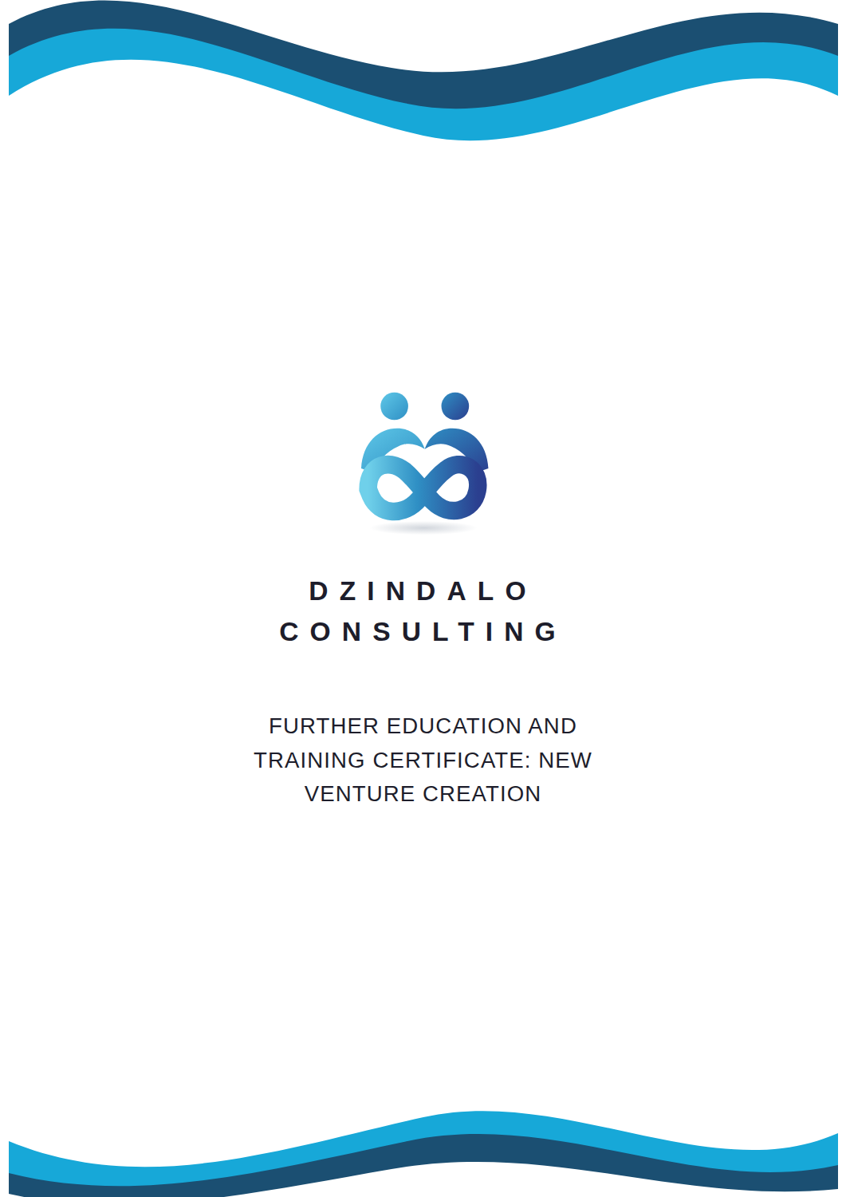Dzindalo Consulting
Further Education and Training Certificate: New Venture Creation